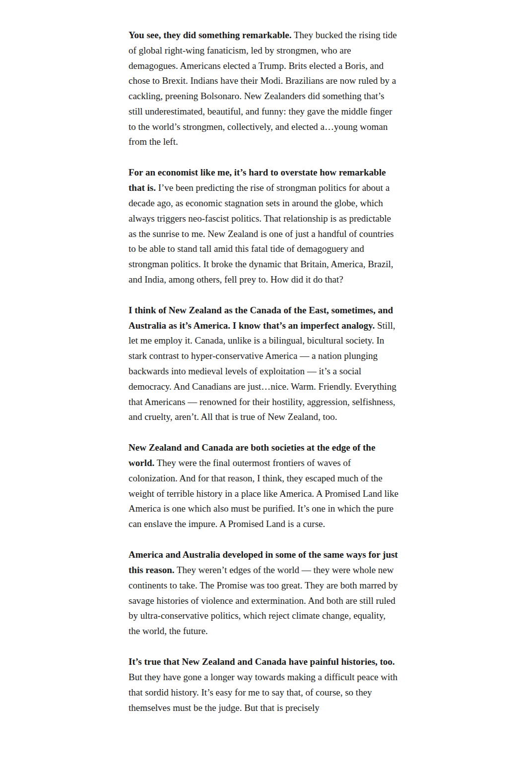You see, they did something remarkable. They bucked the rising tide of global right-wing fanaticism, led by strongmen, who are demagogues. Americans elected a Trump. Brits elected a Boris, and chose to Brexit. Indians have their Modi. Brazilians are now ruled by a cackling, preening Bolsonaro. New Zealanders did something that’s still underestimated, beautiful, and funny: they gave the middle finger to the world’s strongmen, collectively, and elected a…young woman from the left.
For an economist like me, it’s hard to overstate how remarkable that is. I’ve been predicting the rise of strongman politics for about a decade ago, as economic stagnation sets in around the globe, which always triggers neo-fascist politics. That relationship is as predictable as the sunrise to me. New Zealand is one of just a handful of countries to be able to stand tall amid this fatal tide of demagoguery and strongman politics. It broke the dynamic that Britain, America, Brazil, and India, among others, fell prey to. How did it do that?
I think of New Zealand as the Canada of the East, sometimes, and Australia as it’s America. I know that’s an imperfect analogy. Still, let me employ it. Canada, unlike is a bilingual, bicultural society. In stark contrast to hyper-conservative America — a nation plunging backwards into medieval levels of exploitation — it’s a social democracy. And Canadians are just…nice. Warm. Friendly. Everything that Americans — renowned for their hostility, aggression, selfishness, and cruelty, aren’t. All that is true of New Zealand, too.
New Zealand and Canada are both societies at the edge of the world. They were the final outermost frontiers of waves of colonization. And for that reason, I think, they escaped much of the weight of terrible history in a place like America. A Promised Land like America is one which also must be purified. It’s one in which the pure can enslave the impure. A Promised Land is a curse.
America and Australia developed in some of the same ways for just this reason. They weren’t edges of the world — they were whole new continents to take. The Promise was too great. They are both marred by savage histories of violence and extermination. And both are still ruled by ultra-conservative politics, which reject climate change, equality, the world, the future.
It’s true that New Zealand and Canada have painful histories, too. But they have gone a longer way towards making a difficult peace with that sordid history. It’s easy for me to say that, of course, so they themselves must be the judge. But that is precisely